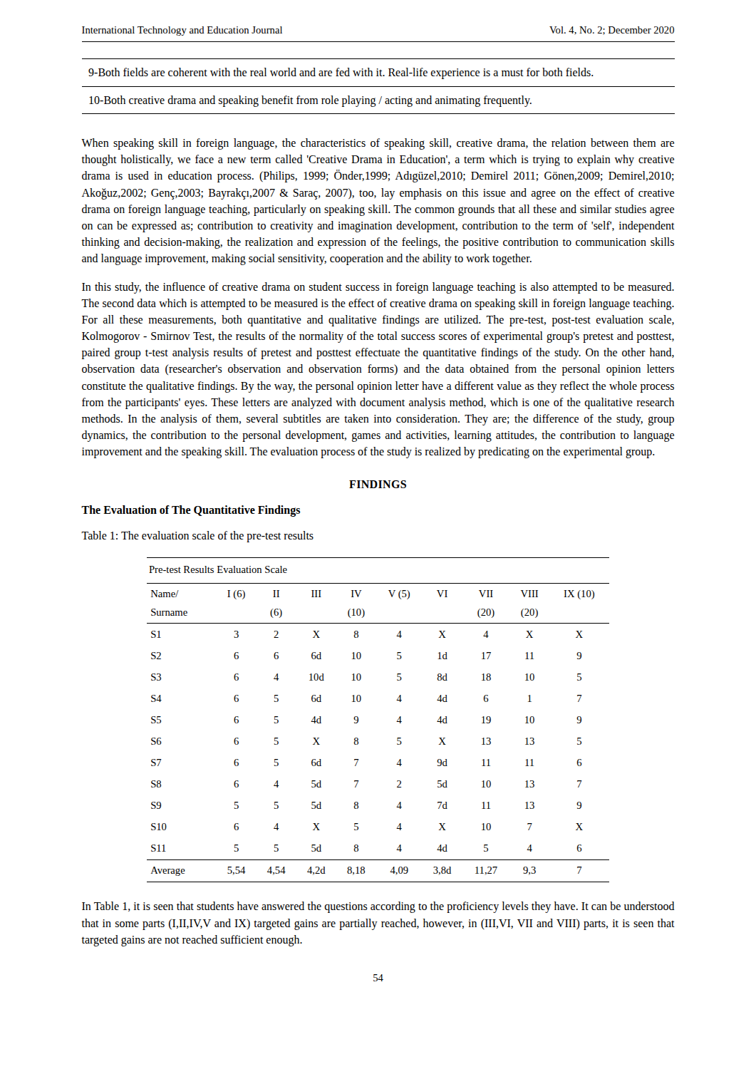International Technology and Education Journal Vol. 4, No. 2; December 2020
| 9-Both fields are coherent with the real world and are fed with it. Real-life experience is a must for both fields. |
| 10-Both creative drama and speaking benefit from role playing / acting and animating frequently. |
When speaking skill in foreign language, the characteristics of speaking skill, creative drama, the relation between them are thought holistically, we face a new term called 'Creative Drama in Education', a term which is trying to explain why creative drama is used in education process. (Philips, 1999; Önder,1999; Adıgüzel,2010; Demirel 2011; Gönen,2009; Demirel,2010; Akoğuz,2002; Genç,2003; Bayrakçı,2007 & Saraç, 2007), too, lay emphasis on this issue and agree on the effect of creative drama on foreign language teaching, particularly on speaking skill. The common grounds that all these and similar studies agree on can be expressed as; contribution to creativity and imagination development, contribution to the term of 'self', independent thinking and decision-making, the realization and expression of the feelings, the positive contribution to communication skills and language improvement, making social sensitivity, cooperation and the ability to work together.
In this study, the influence of creative drama on student success in foreign language teaching is also attempted to be measured. The second data which is attempted to be measured is the effect of creative drama on speaking skill in foreign language teaching. For all these measurements, both quantitative and qualitative findings are utilized. The pre-test, post-test evaluation scale, Kolmogorov - Smirnov Test, the results of the normality of the total success scores of experimental group's pretest and posttest, paired group t-test analysis results of pretest and posttest effectuate the quantitative findings of the study. On the other hand, observation data (researcher's observation and observation forms) and the data obtained from the personal opinion letters constitute the qualitative findings. By the way, the personal opinion letter have a different value as they reflect the whole process from the participants' eyes. These letters are analyzed with document analysis method, which is one of the qualitative research methods. In the analysis of them, several subtitles are taken into consideration. They are; the difference of the study, group dynamics, the contribution to the personal development, games and activities, learning attitudes, the contribution to language improvement and the speaking skill. The evaluation process of the study is realized by predicating on the experimental group.
FINDINGS
The Evaluation of The Quantitative Findings
Table 1: The evaluation scale of the pre-test results
Pre-test Results Evaluation Scale
| Name/ | I (6) | II | III | IV | V (5) | VI | VII | VIII | IX (10) |
| --- | --- | --- | --- | --- | --- | --- | --- | --- | --- |
| Surname | | (6) | | (10) | | | (20) | (20) | |
| S1 | 3 | 2 | X | 8 | 4 | X | 4 | X | X |
| S2 | 6 | 6 | 6d | 10 | 5 | 1d | 17 | 11 | 9 |
| S3 | 6 | 4 | 10d | 10 | 5 | 8d | 18 | 10 | 5 |
| S4 | 6 | 5 | 6d | 10 | 4 | 4d | 6 | 1 | 7 |
| S5 | 6 | 5 | 4d | 9 | 4 | 4d | 19 | 10 | 9 |
| S6 | 6 | 5 | X | 8 | 5 | X | 13 | 13 | 5 |
| S7 | 6 | 5 | 6d | 7 | 4 | 9d | 11 | 11 | 6 |
| S8 | 6 | 4 | 5d | 7 | 2 | 5d | 10 | 13 | 7 |
| S9 | 5 | 5 | 5d | 8 | 4 | 7d | 11 | 13 | 9 |
| S10 | 6 | 4 | X | 5 | 4 | X | 10 | 7 | X |
| S11 | 5 | 5 | 5d | 8 | 4 | 4d | 5 | 4 | 6 |
| Average | 5,54 | 4,54 | 4,2d | 8,18 | 4,09 | 3,8d | 11,27 | 9,3 | 7 |
In Table 1, it is seen that students have answered the questions according to the proficiency levels they have. It can be understood that in some parts (I,II,IV,V and IX) targeted gains are partially reached, however, in (III,VI, VII and VIII) parts, it is seen that targeted gains are not reached sufficient enough.
54